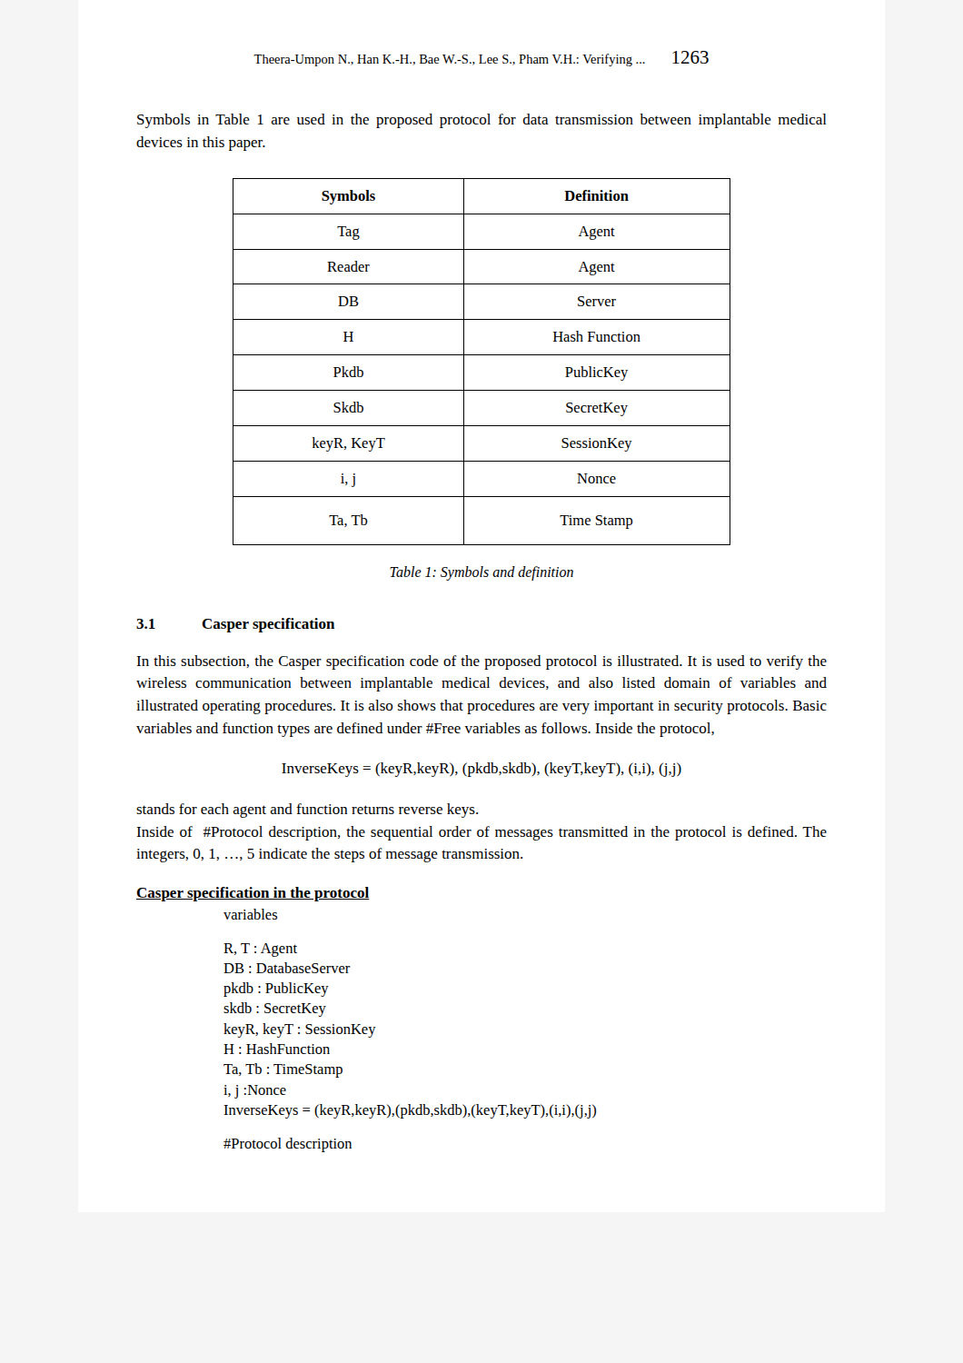Theera-Umpon N., Han K.-H., Bae W.-S., Lee S., Pham V.H.: Verifying ... 1263
Symbols in Table 1 are used in the proposed protocol for data transmission between implantable medical devices in this paper.
| Symbols | Definition |
| --- | --- |
| Tag | Agent |
| Reader | Agent |
| DB | Server |
| H | Hash Function |
| Pkdb | PublicKey |
| Skdb | SecretKey |
| keyR, KeyT | SessionKey |
| i, j | Nonce |
| Ta, Tb | Time Stamp |
Table 1: Symbols and definition
3.1 Casper specification
In this subsection, the Casper specification code of the proposed protocol is illustrated. It is used to verify the wireless communication between implantable medical devices, and also listed domain of variables and illustrated operating procedures. It is also shows that procedures are very important in security protocols. Basic variables and function types are defined under #Free variables as follows. Inside the protocol,
InverseKeys = (keyR,keyR), (pkdb,skdb), (keyT,keyT), (i,i), (j,j)
stands for each agent and function returns reverse keys.
Inside of #Protocol description, the sequential order of messages transmitted in the protocol is defined. The integers, 0, 1, …, 5 indicate the steps of message transmission.
Casper specification in the protocol
variables
 R, T : Agent
DB : DatabaseServer
pkdb : PublicKey
skdb : SecretKey
keyR, keyT : SessionKey
H : HashFunction
Ta, Tb : TimeStamp
i, j :Nonce
InverseKeys = (keyR,keyR),(pkdb,skdb),(keyT,keyT),(i,i),(j,j)
 #Protocol description